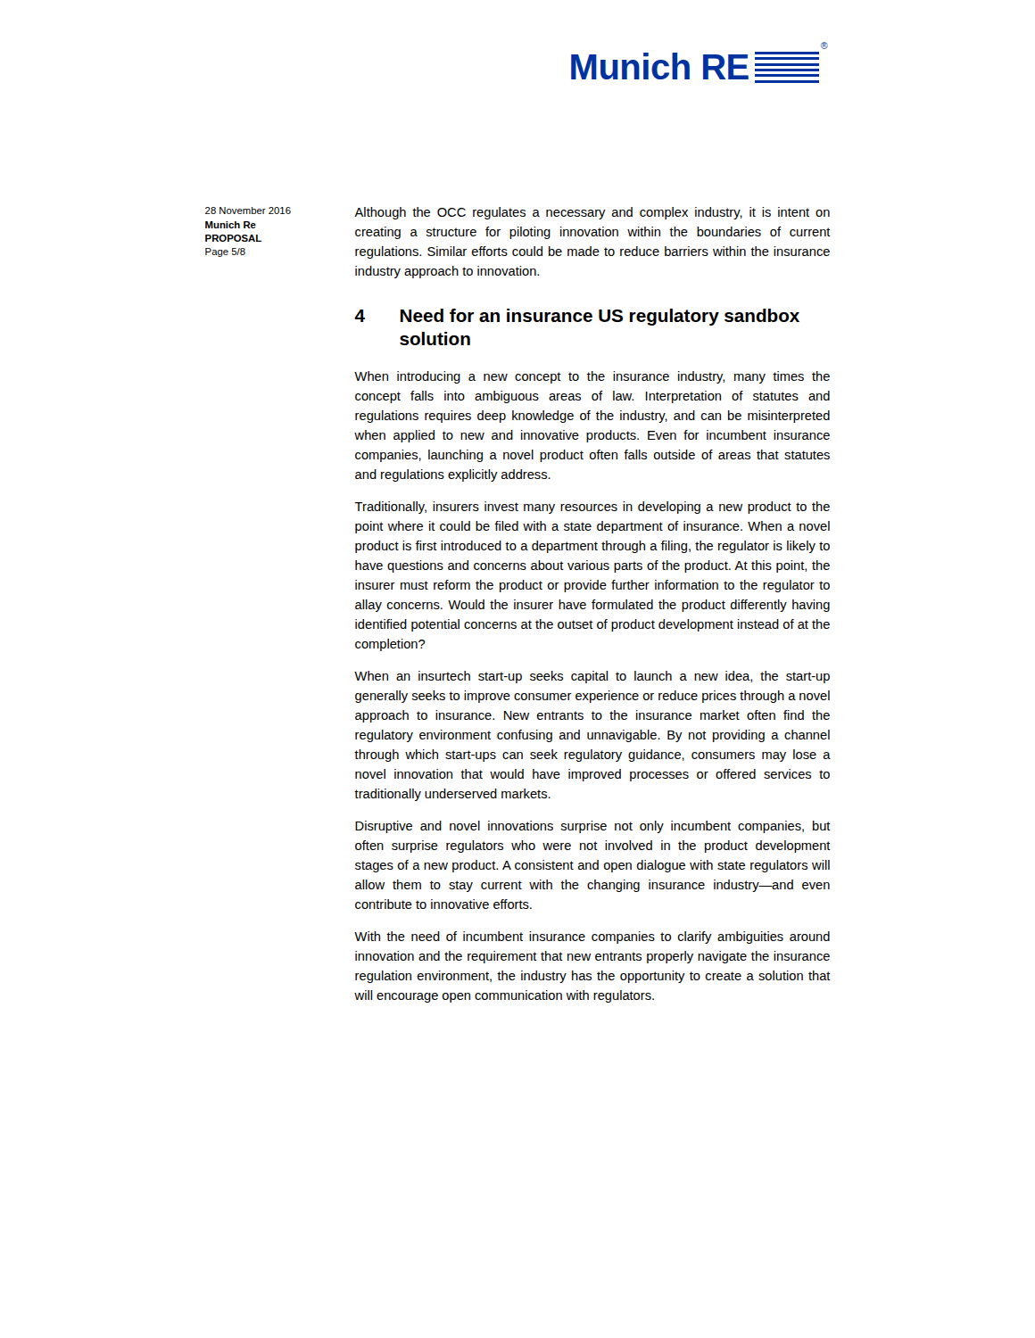Munich RE ®
28 November 2016
Munich Re
PROPOSAL
Page 5/8
Although the OCC regulates a necessary and complex industry, it is intent on creating a structure for piloting innovation within the boundaries of current regulations. Similar efforts could be made to reduce barriers within the insurance industry approach to innovation.
4 Need for an insurance US regulatory sandbox solution
When introducing a new concept to the insurance industry, many times the concept falls into ambiguous areas of law. Interpretation of statutes and regulations requires deep knowledge of the industry, and can be misinterpreted when applied to new and innovative products. Even for incumbent insurance companies, launching a novel product often falls outside of areas that statutes and regulations explicitly address.
Traditionally, insurers invest many resources in developing a new product to the point where it could be filed with a state department of insurance. When a novel product is first introduced to a department through a filing, the regulator is likely to have questions and concerns about various parts of the product. At this point, the insurer must reform the product or provide further information to the regulator to allay concerns. Would the insurer have formulated the product differently having identified potential concerns at the outset of product development instead of at the completion?
When an insurtech start-up seeks capital to launch a new idea, the start-up generally seeks to improve consumer experience or reduce prices through a novel approach to insurance. New entrants to the insurance market often find the regulatory environment confusing and unnavigable. By not providing a channel through which start-ups can seek regulatory guidance, consumers may lose a novel innovation that would have improved processes or offered services to traditionally underserved markets.
Disruptive and novel innovations surprise not only incumbent companies, but often surprise regulators who were not involved in the product development stages of a new product. A consistent and open dialogue with state regulators will allow them to stay current with the changing insurance industry—and even contribute to innovative efforts.
With the need of incumbent insurance companies to clarify ambiguities around innovation and the requirement that new entrants properly navigate the insurance regulation environment, the industry has the opportunity to create a solution that will encourage open communication with regulators.